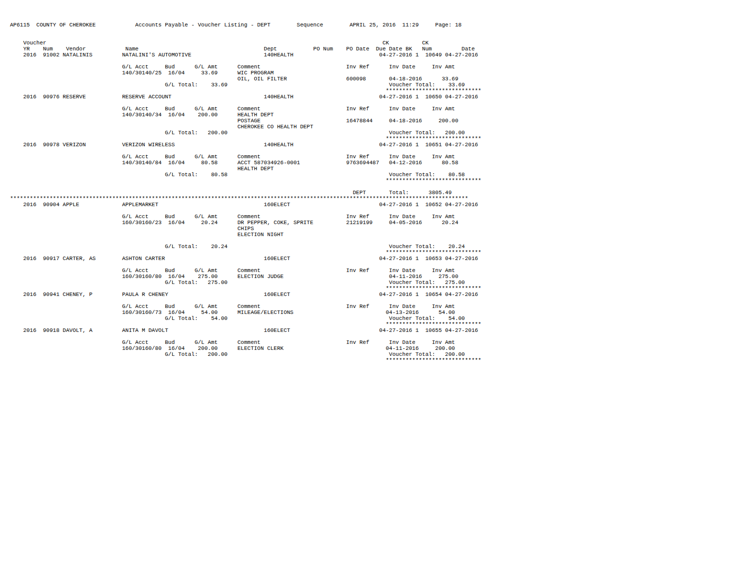AP6115 COUNTY OF CHEROKEE Accounts Payable - Voucher Listing - DEPT Sequence APRIL 25, 2016 11:29 Page: 18 Voucher CK CK YR Num Vendor Name Dept PO Num PO Date Due Date BK Num Date 2016 91002 NATALINIS NATALINI'S AUTOMOTIVE 140HEALTH 04-27-2016 1 10649 04-27-2016 G/L Acct Bud G/L Amt Comment Inv Ref Inv Date Inv Amt 140/30140/25 16/04 33.69 WIC PROGRAM OIL, OIL FILTER 600098 04-18-2016 33.69 G/L Total: 33.69 Voucher Total: 33.69 ***************************** 2016 90976 RESERVE RESERVE ACCOUNT 140HEALTH 04-27-2016 1 10650 04-27-2016 G/L Acct Bud G/L Amt Comment Inv Ref Inv Date Inv Amt 140/30140/34 16/04 200.00 HEALTH DEPT POSTAGE 16478844 04-18-2016 200.00 CHEROKEE CO HEALTH DEPT G/L Total: 200.00 Voucher Total: 200.00 ***************************** 2016 90978 VERIZON VERIZON WIRELESS 140HEALTH 04-27-2016 1 10651 04-27-2016 G/L Acct Bud G/L Amt Comment Inv Ref Inv Date Inv Amt 140/30140/84 16/04 80.58 ACCT 587034926-0001 9763694487 04-12-2016 80.58 HEALTH DEPT G/L Total: 80.58 Voucher Total: 80.58 ***************************** DEPT Total: 3805.49 ******************************************************************************************************************************************* 2016 90904 APPLE APPLEMARKET 160ELECT 04-27-2016 1 10652 04-27-2016 G/L Acct Bud G/L Amt Comment Inv Ref Inv Date Inv Amt 160/30160/23 16/04 20.24 DR PEPPER, COKE, SPRITE 21219199 04-05-2016 20.24 CHIPS ELECTION NIGHT G/L Total: 20.24 Voucher Total: 20.24 ***************************** 2016 90917 CARTER, AS ASHTON CARTER 160ELECT 04-27-2016 1 10653 04-27-2016 G/L Acct Bud G/L Amt Comment Inv Ref Inv Date Inv Amt 160/30160/80 16/04 275.00 ELECTION JUDGE 04-11-2016 275.00 G/L Total: 275.00 Voucher Total: 275.00 ***************************** 2016 90941 CHENEY, P PAULA R CHENEY 160ELECT 04-27-2016 1 10654 04-27-2016 G/L Acct Bud G/L Amt Comment Inv Ref Inv Date Inv Amt 160/30160/73 16/04 54.00 MILEAGE/ELECTIONS 04-13-2016 54.00 G/L Total: 54.00 Voucher Total: 54.00 ***************************** 2016 90918 DAVOLT, A ANITA M DAVOLT 160ELECT 04-27-2016 1 10655 04-27-2016 G/L Acct Bud G/L Amt Comment Inv Ref Inv Date Inv Amt 160/30160/80 16/04 200.00 ELECTION CLERK 04-11-2016 200.00 G/L Total: 200.00 Voucher Total: 200.00 *****************************